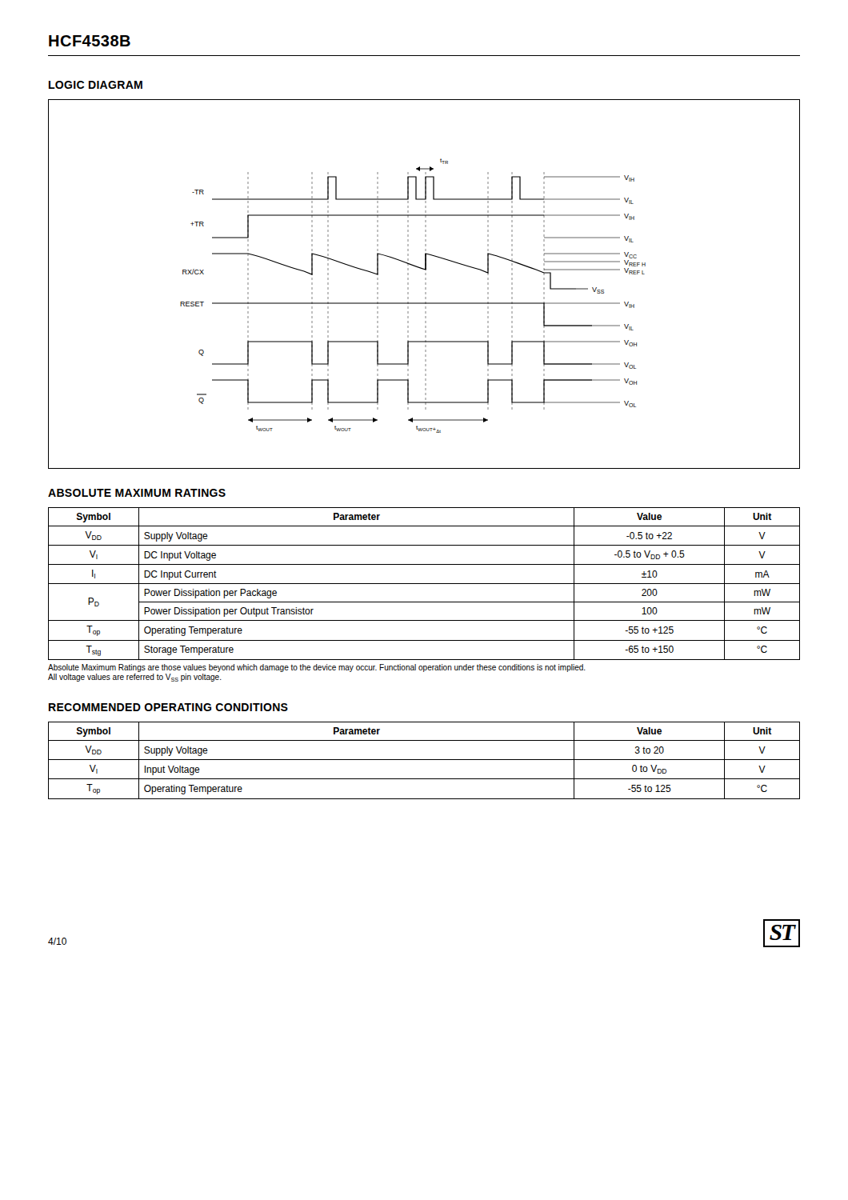HCF4538B
LOGIC DIAGRAM
-TR +TR RX/CX RESET Q Q VIH VIL VIH VIL VCC VREF H VREF L VSS VIH VIL VOH VOL VOH VOL tTR tWOUT tWOUT tWOUT+Δt
ABSOLUTE MAXIMUM RATINGS
| Symbol | Parameter | Value | Unit |
| --- | --- | --- | --- |
| V DD | Supply Voltage | -0.5 to +22 | V |
| V I | DC Input Voltage | -0.5 to V DD + 0.5 | V |
| I I | DC Input Current | ±10 | mA |
| P D | Power Dissipation per Package | 200 | mW |
| Power Dissipation per Output Transistor | 100 | mW |
| T op | Operating Temperature | -55 to +125 | °C |
| T stg | Storage Temperature | -65 to +150 | °C |
Absolute Maximum Ratings are those values beyond which damage to the device may occur. Functional operation under these conditions is not implied.
All voltage values are referred to VSS pin voltage.
RECOMMENDED OPERATING CONDITIONS
| Symbol | Parameter | Value | Unit |
| --- | --- | --- | --- |
| V DD | Supply Voltage | 3 to 20 | V |
| V I | Input Voltage | 0 to V DD | V |
| T op | Operating Temperature | -55 to 125 | °C |
4/10
ST